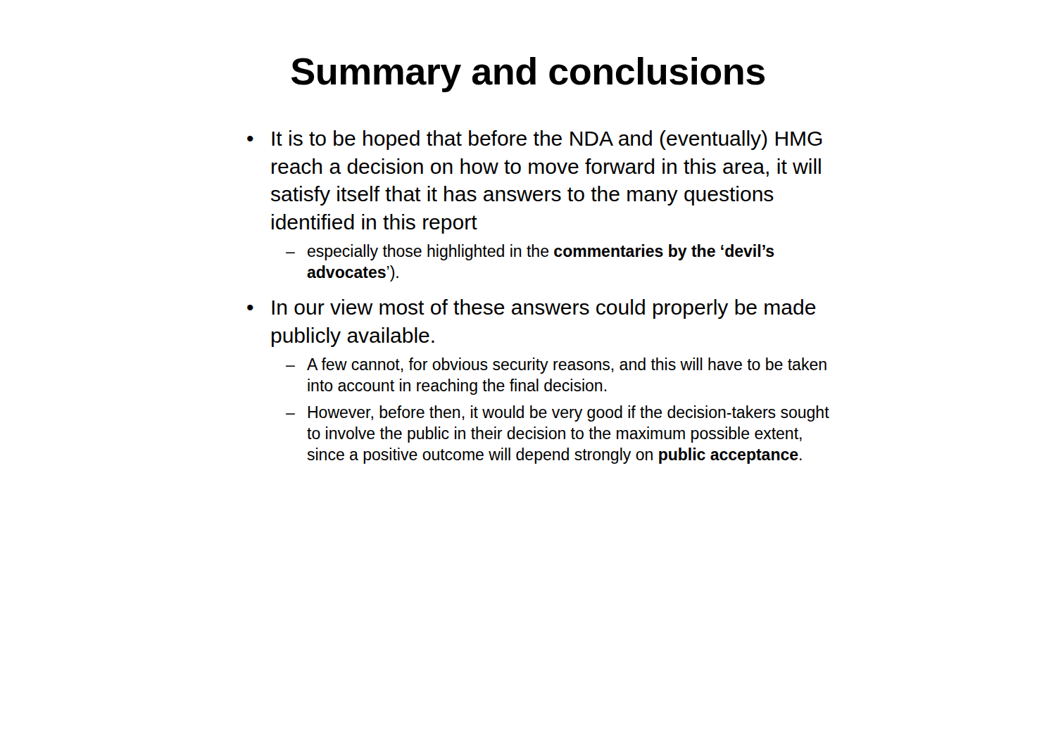Summary and conclusions
It is to be hoped that before the NDA and (eventually) HMG reach a decision on how to move forward in this area, it will satisfy itself that it has answers to the many questions identified in this report
especially those highlighted in the commentaries by the ‘devil’s advocates’).
In our view most of these answers could properly be made publicly available.
A few cannot, for obvious security reasons, and this will have to be taken into account in reaching the final decision.
However, before then, it would be very good if the decision-takers sought to involve the public in their decision to the maximum possible extent, since a positive outcome will depend strongly on public acceptance.